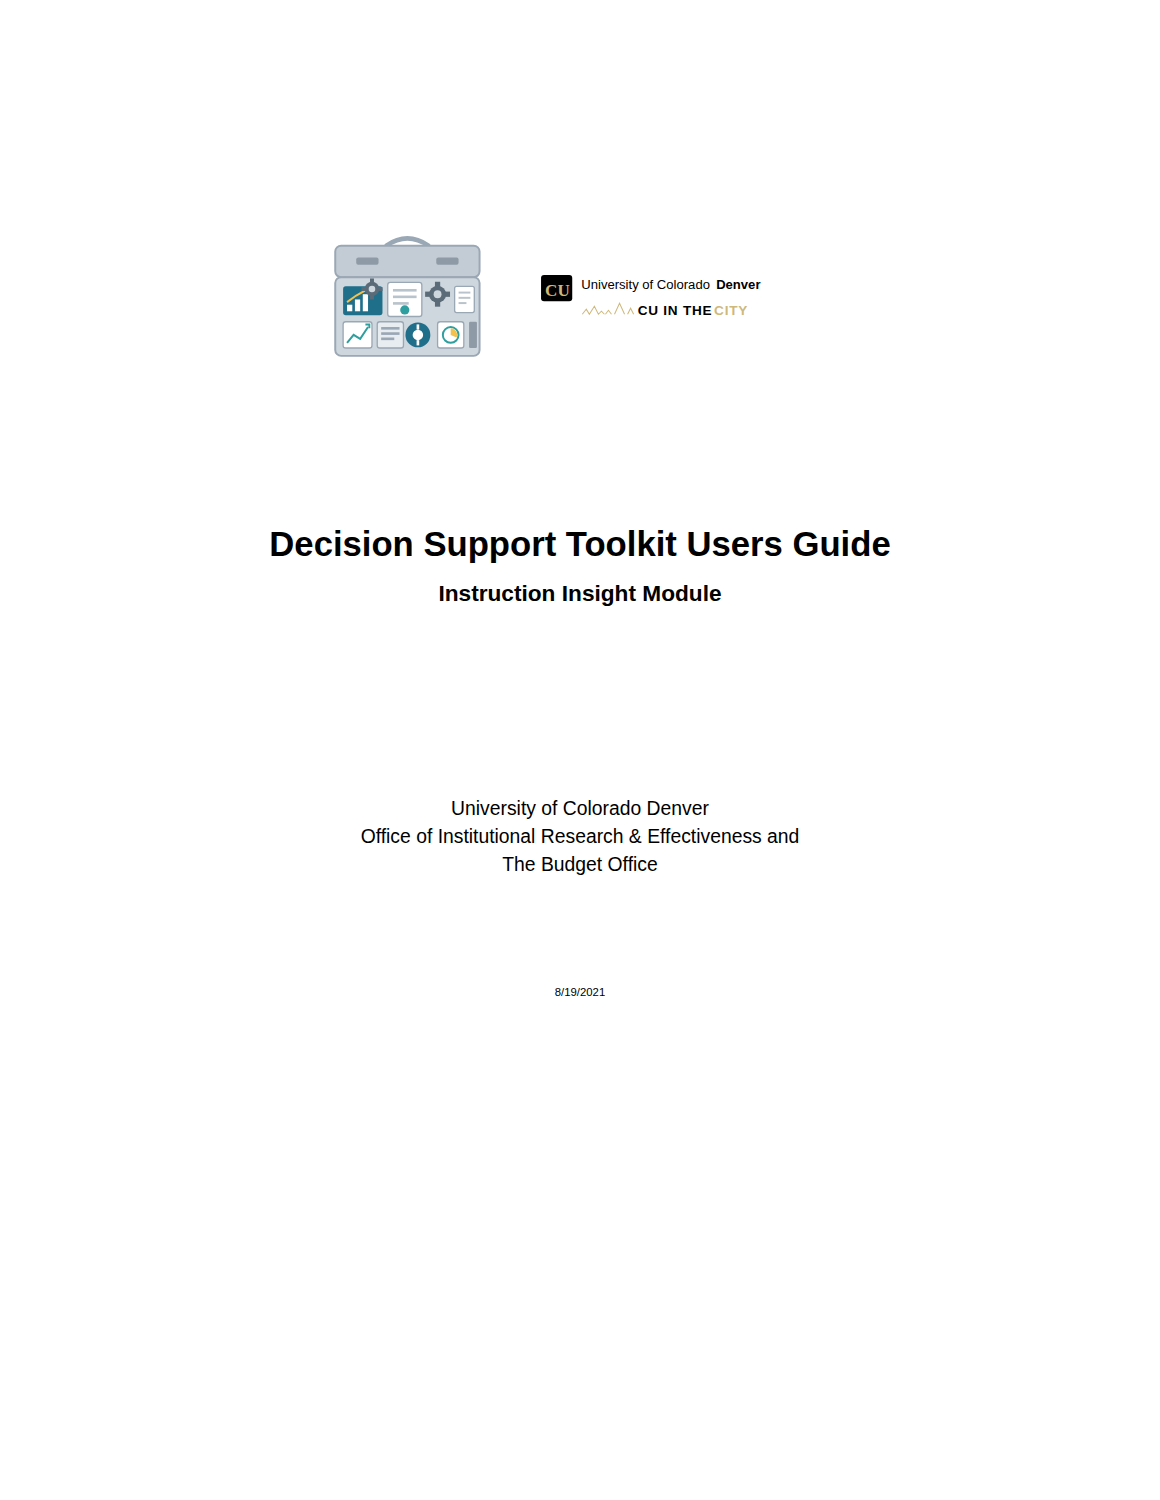CU University of Colorado Denver CU IN THE CITY
Decision Support Toolkit Users Guide
Instruction Insight Module
University of Colorado Denver
Office of Institutional Research & Effectiveness and
The Budget Office
8/19/2021